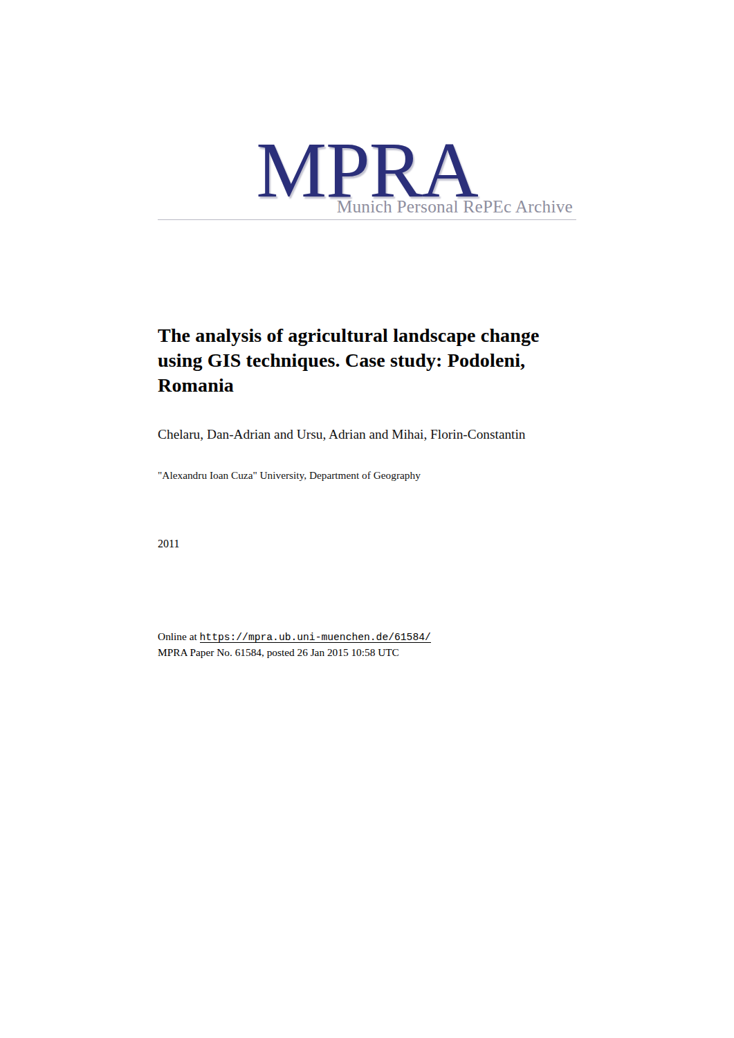MPRA
Munich Personal RePEc Archive
The analysis of agricultural landscape change using GIS techniques. Case study: Podoleni, Romania
Chelaru, Dan-Adrian and Ursu, Adrian and Mihai, Florin-Constantin
"Alexandru Ioan Cuza" University, Department of Geography
2011
Online at https://mpra.ub.uni-muenchen.de/61584/
MPRA Paper No. 61584, posted 26 Jan 2015 10:58 UTC